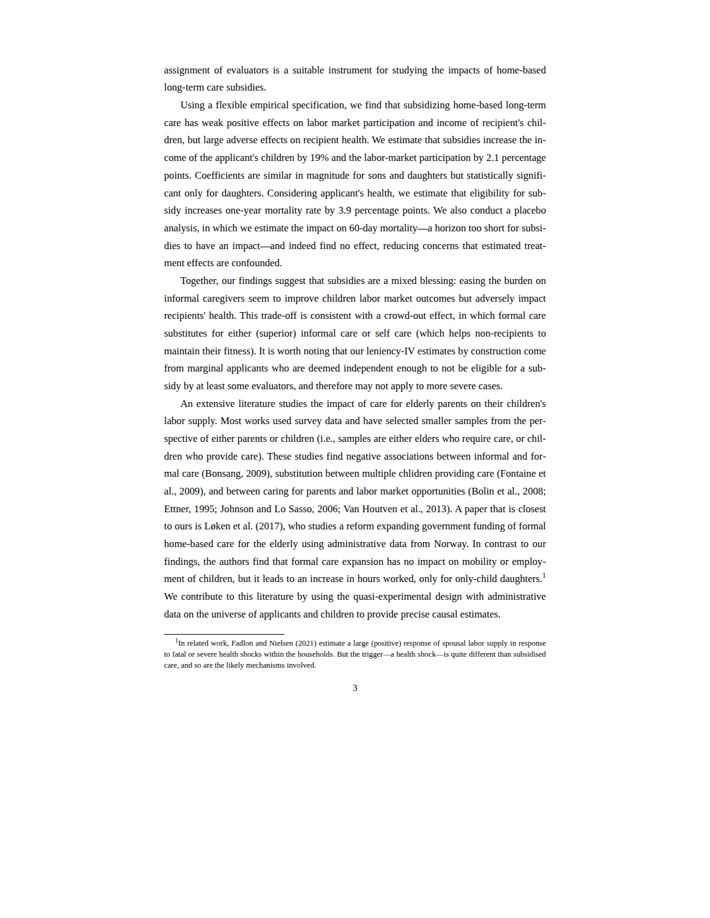assignment of evaluators is a suitable instrument for studying the impacts of home-based long-term care subsidies.
Using a flexible empirical specification, we find that subsidizing home-based long-term care has weak positive effects on labor market participation and income of recipient's children, but large adverse effects on recipient health. We estimate that subsidies increase the income of the applicant's children by 19% and the labor-market participation by 2.1 percentage points. Coefficients are similar in magnitude for sons and daughters but statistically significant only for daughters. Considering applicant's health, we estimate that eligibility for subsidy increases one-year mortality rate by 3.9 percentage points. We also conduct a placebo analysis, in which we estimate the impact on 60-day mortality—a horizon too short for subsidies to have an impact—and indeed find no effect, reducing concerns that estimated treatment effects are confounded.
Together, our findings suggest that subsidies are a mixed blessing: easing the burden on informal caregivers seem to improve children labor market outcomes but adversely impact recipients' health. This trade-off is consistent with a crowd-out effect, in which formal care substitutes for either (superior) informal care or self care (which helps non-recipients to maintain their fitness). It is worth noting that our leniency-IV estimates by construction come from marginal applicants who are deemed independent enough to not be eligible for a subsidy by at least some evaluators, and therefore may not apply to more severe cases.
An extensive literature studies the impact of care for elderly parents on their children's labor supply. Most works used survey data and have selected smaller samples from the perspective of either parents or children (i.e., samples are either elders who require care, or children who provide care). These studies find negative associations between informal and formal care (Bonsang, 2009), substitution between multiple chlidren providing care (Fontaine et al., 2009), and between caring for parents and labor market opportunities (Bolin et al., 2008; Ettner, 1995; Johnson and Lo Sasso, 2006; Van Houtven et al., 2013). A paper that is closest to ours is Løken et al. (2017), who studies a reform expanding government funding of formal home-based care for the elderly using administrative data from Norway. In contrast to our findings, the authors find that formal care expansion has no impact on mobility or employment of children, but it leads to an increase in hours worked, only for only-child daughters.1 We contribute to this literature by using the quasi-experimental design with administrative data on the universe of applicants and children to provide precise causal estimates.
1In related work, Fadlon and Nielsen (2021) estimate a large (positive) response of spousal labor supply in response to fatal or severe health shocks within the households. But the trigger—a health shock—is quite different than subsidised care, and so are the likely mechanisms involved.
3